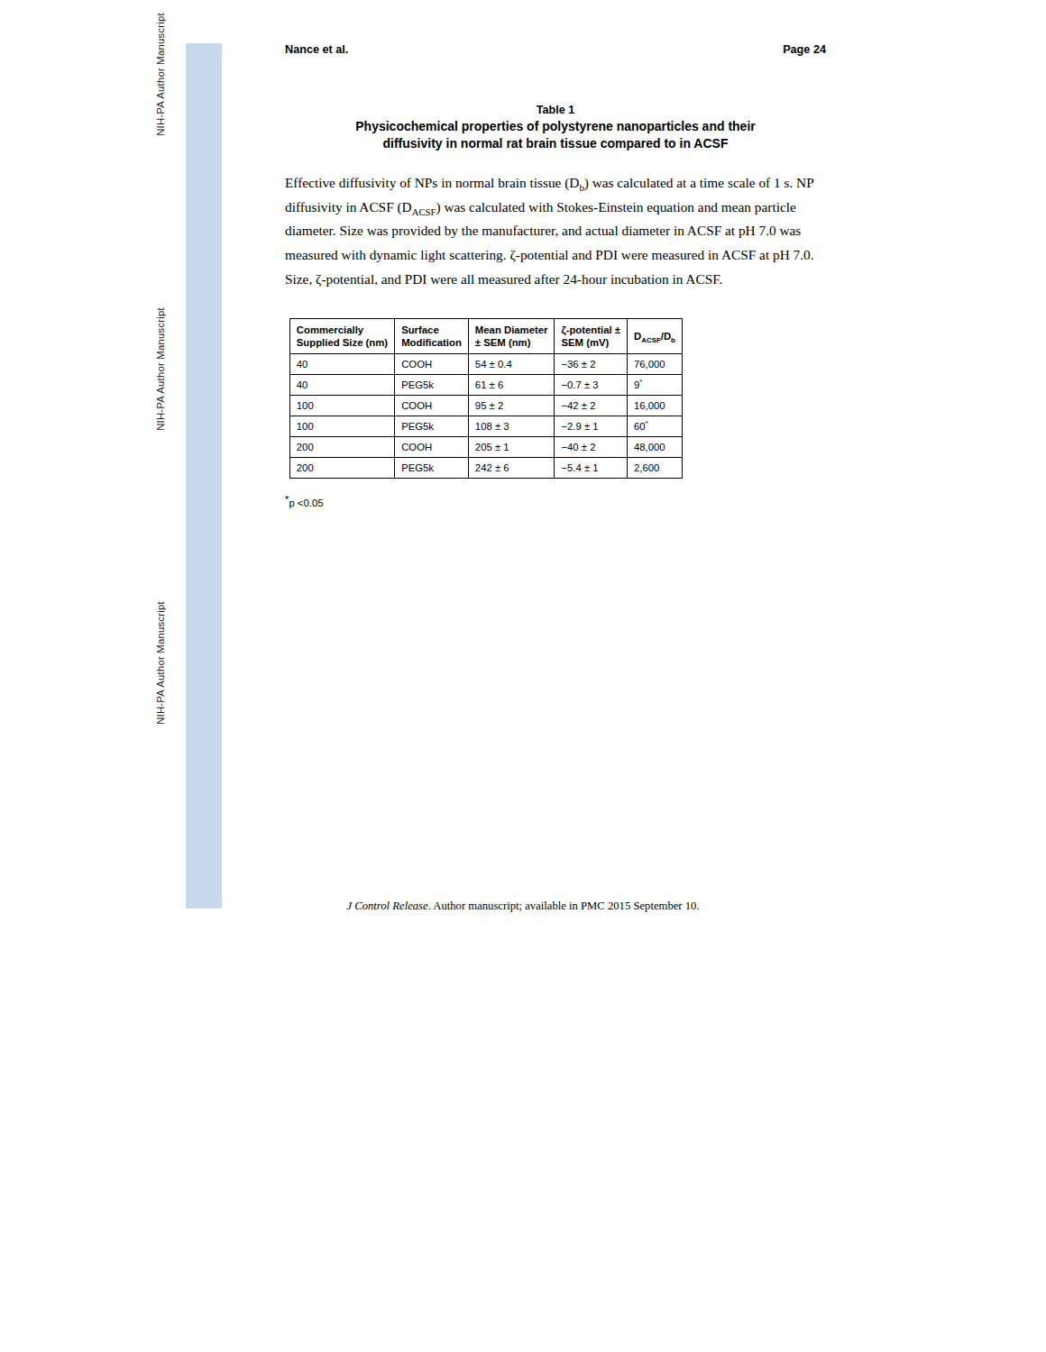NIH-PA Author Manuscript
NIH-PA Author Manuscript
NIH-PA Author Manuscript
Nance et al.
Page 24
Table 1
Physicochemical properties of polystyrene nanoparticles and their diffusivity in normal rat brain tissue compared to in ACSF
Effective diffusivity of NPs in normal brain tissue (Db) was calculated at a time scale of 1 s. NP diffusivity in ACSF (DACSF) was calculated with Stokes-Einstein equation and mean particle diameter. Size was provided by the manufacturer, and actual diameter in ACSF at pH 7.0 was measured with dynamic light scattering. ζ-potential and PDI were measured in ACSF at pH 7.0. Size, ζ-potential, and PDI were all measured after 24-hour incubation in ACSF.
| Commercially Supplied Size (nm) | Surface Modification | Mean Diameter ± SEM (nm) | ζ-potential ± SEM (mV) | D ACSF /D b |
| --- | --- | --- | --- | --- |
| 40 | COOH | 54 ± 0.4 | −36 ± 2 | 76,000 |
| 40 | PEG5k | 61 ± 6 | −0.7 ± 3 | 9 * |
| 100 | COOH | 95 ± 2 | −42 ± 2 | 16,000 |
| 100 | PEG5k | 108 ± 3 | −2.9 ± 1 | 60 * |
| 200 | COOH | 205 ± 1 | −40 ± 2 | 48,000 |
| 200 | PEG5k | 242 ± 6 | −5.4 ± 1 | 2,600 |
*p <0.05
J Control Release. Author manuscript; available in PMC 2015 September 10.